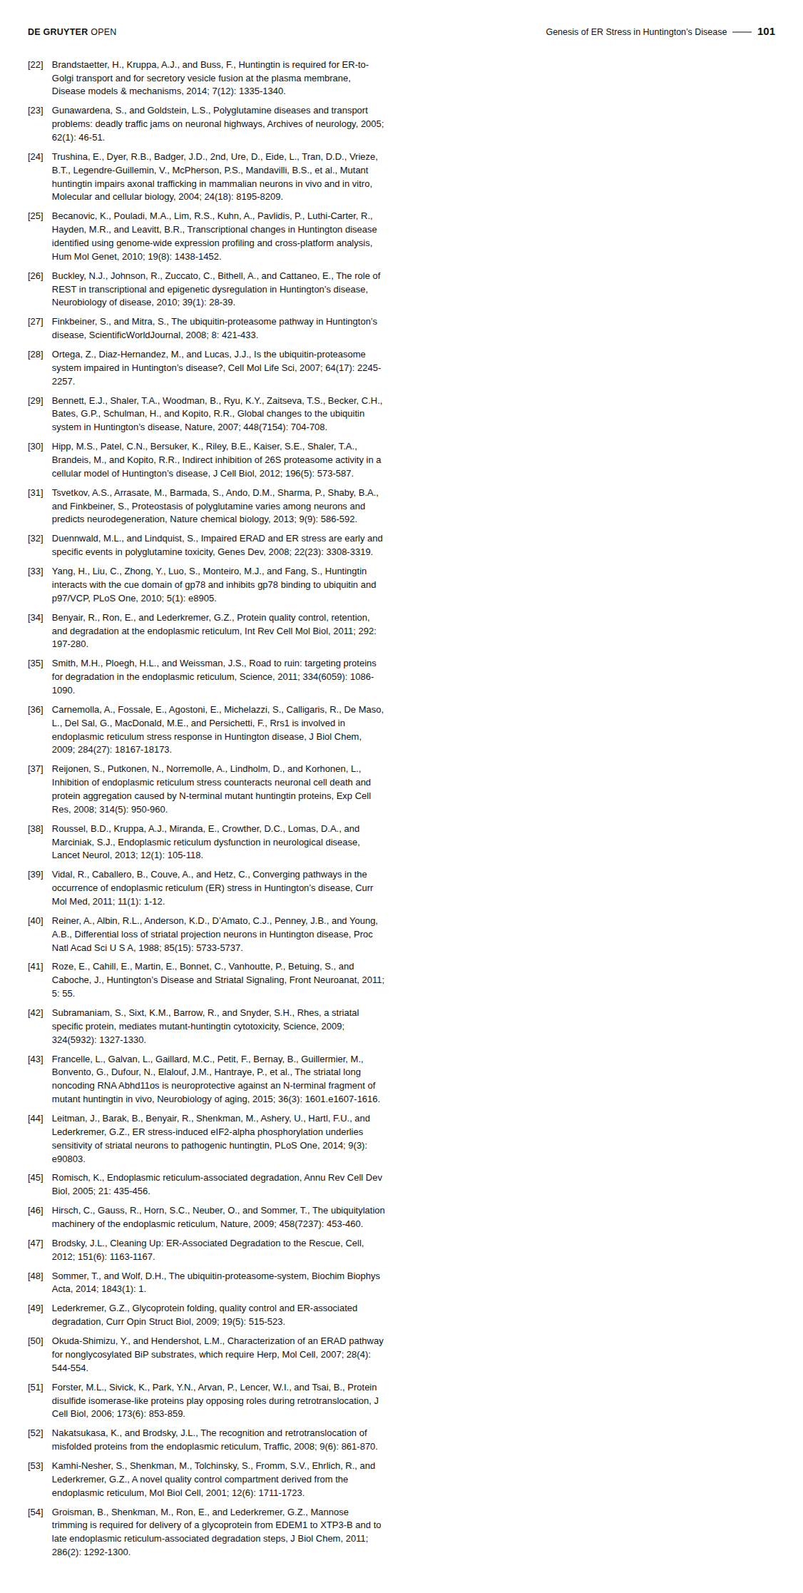DE GRUYTER OPEN
Genesis of ER Stress in Huntington’s Disease 101
[22] Brandstaetter, H., Kruppa, A.J., and Buss, F., Huntingtin is required for ER-to-Golgi transport and for secretory vesicle fusion at the plasma membrane, Disease models & mechanisms, 2014; 7(12): 1335-1340.
[23] Gunawardena, S., and Goldstein, L.S., Polyglutamine diseases and transport problems: deadly traffic jams on neuronal highways, Archives of neurology, 2005; 62(1): 46-51.
[24] Trushina, E., Dyer, R.B., Badger, J.D., 2nd, Ure, D., Eide, L., Tran, D.D., Vrieze, B.T., Legendre-Guillemin, V., McPherson, P.S., Mandavilli, B.S., et al., Mutant huntingtin impairs axonal trafficking in mammalian neurons in vivo and in vitro, Molecular and cellular biology, 2004; 24(18): 8195-8209.
[25] Becanovic, K., Pouladi, M.A., Lim, R.S., Kuhn, A., Pavlidis, P., Luthi-Carter, R., Hayden, M.R., and Leavitt, B.R., Transcriptional changes in Huntington disease identified using genome-wide expression profiling and cross-platform analysis, Hum Mol Genet, 2010; 19(8): 1438-1452.
[26] Buckley, N.J., Johnson, R., Zuccato, C., Bithell, A., and Cattaneo, E., The role of REST in transcriptional and epigenetic dysregulation in Huntington’s disease, Neurobiology of disease, 2010; 39(1): 28-39.
[27] Finkbeiner, S., and Mitra, S., The ubiquitin-proteasome pathway in Huntington’s disease, ScientificWorldJournal, 2008; 8: 421-433.
[28] Ortega, Z., Diaz-Hernandez, M., and Lucas, J.J., Is the ubiquitin-proteasome system impaired in Huntington’s disease?, Cell Mol Life Sci, 2007; 64(17): 2245-2257.
[29] Bennett, E.J., Shaler, T.A., Woodman, B., Ryu, K.Y., Zaitseva, T.S., Becker, C.H., Bates, G.P., Schulman, H., and Kopito, R.R., Global changes to the ubiquitin system in Huntington’s disease, Nature, 2007; 448(7154): 704-708.
[30] Hipp, M.S., Patel, C.N., Bersuker, K., Riley, B.E., Kaiser, S.E., Shaler, T.A., Brandeis, M., and Kopito, R.R., Indirect inhibition of 26S proteasome activity in a cellular model of Huntington’s disease, J Cell Biol, 2012; 196(5): 573-587.
[31] Tsvetkov, A.S., Arrasate, M., Barmada, S., Ando, D.M., Sharma, P., Shaby, B.A., and Finkbeiner, S., Proteostasis of polyglutamine varies among neurons and predicts neurodegeneration, Nature chemical biology, 2013; 9(9): 586-592.
[32] Duennwald, M.L., and Lindquist, S., Impaired ERAD and ER stress are early and specific events in polyglutamine toxicity, Genes Dev, 2008; 22(23): 3308-3319.
[33] Yang, H., Liu, C., Zhong, Y., Luo, S., Monteiro, M.J., and Fang, S., Huntingtin interacts with the cue domain of gp78 and inhibits gp78 binding to ubiquitin and p97/VCP, PLoS One, 2010; 5(1): e8905.
[34] Benyair, R., Ron, E., and Lederkremer, G.Z., Protein quality control, retention, and degradation at the endoplasmic reticulum, Int Rev Cell Mol Biol, 2011; 292: 197-280.
[35] Smith, M.H., Ploegh, H.L., and Weissman, J.S., Road to ruin: targeting proteins for degradation in the endoplasmic reticulum, Science, 2011; 334(6059): 1086-1090.
[36] Carnemolla, A., Fossale, E., Agostoni, E., Michelazzi, S., Calligaris, R., De Maso, L., Del Sal, G., MacDonald, M.E., and Persichetti, F., Rrs1 is involved in endoplasmic reticulum stress response in Huntington disease, J Biol Chem, 2009; 284(27): 18167-18173.
[37] Reijonen, S., Putkonen, N., Norremolle, A., Lindholm, D., and Korhonen, L., Inhibition of endoplasmic reticulum stress counteracts neuronal cell death and protein aggregation caused by N-terminal mutant huntingtin proteins, Exp Cell Res, 2008; 314(5): 950-960.
[38] Roussel, B.D., Kruppa, A.J., Miranda, E., Crowther, D.C., Lomas, D.A., and Marciniak, S.J., Endoplasmic reticulum dysfunction in neurological disease, Lancet Neurol, 2013; 12(1): 105-118.
[39] Vidal, R., Caballero, B., Couve, A., and Hetz, C., Converging pathways in the occurrence of endoplasmic reticulum (ER) stress in Huntington’s disease, Curr Mol Med, 2011; 11(1): 1-12.
[40] Reiner, A., Albin, R.L., Anderson, K.D., D’Amato, C.J., Penney, J.B., and Young, A.B., Differential loss of striatal projection neurons in Huntington disease, Proc Natl Acad Sci U S A, 1988; 85(15): 5733-5737.
[41] Roze, E., Cahill, E., Martin, E., Bonnet, C., Vanhoutte, P., Betuing, S., and Caboche, J., Huntington’s Disease and Striatal Signaling, Front Neuroanat, 2011; 5: 55.
[42] Subramaniam, S., Sixt, K.M., Barrow, R., and Snyder, S.H., Rhes, a striatal specific protein, mediates mutant-huntingtin cytotoxicity, Science, 2009; 324(5932): 1327-1330.
[43] Francelle, L., Galvan, L., Gaillard, M.C., Petit, F., Bernay, B., Guillermier, M., Bonvento, G., Dufour, N., Elalouf, J.M., Hantraye, P., et al., The striatal long noncoding RNA Abhd11os is neuroprotective against an N-terminal fragment of mutant huntingtin in vivo, Neurobiology of aging, 2015; 36(3): 1601.e1607-1616.
[44] Leitman, J., Barak, B., Benyair, R., Shenkman, M., Ashery, U., Hartl, F.U., and Lederkremer, G.Z., ER stress-induced eIF2-alpha phosphorylation underlies sensitivity of striatal neurons to pathogenic huntingtin, PLoS One, 2014; 9(3): e90803.
[45] Romisch, K., Endoplasmic reticulum-associated degradation, Annu Rev Cell Dev Biol, 2005; 21: 435-456.
[46] Hirsch, C., Gauss, R., Horn, S.C., Neuber, O., and Sommer, T., The ubiquitylation machinery of the endoplasmic reticulum, Nature, 2009; 458(7237): 453-460.
[47] Brodsky, J.L., Cleaning Up: ER-Associated Degradation to the Rescue, Cell, 2012; 151(6): 1163-1167.
[48] Sommer, T., and Wolf, D.H., The ubiquitin-proteasome-system, Biochim Biophys Acta, 2014; 1843(1): 1.
[49] Lederkremer, G.Z., Glycoprotein folding, quality control and ER-associated degradation, Curr Opin Struct Biol, 2009; 19(5): 515-523.
[50] Okuda-Shimizu, Y., and Hendershot, L.M., Characterization of an ERAD pathway for nonglycosylated BiP substrates, which require Herp, Mol Cell, 2007; 28(4): 544-554.
[51] Forster, M.L., Sivick, K., Park, Y.N., Arvan, P., Lencer, W.I., and Tsai, B., Protein disulfide isomerase-like proteins play opposing roles during retrotranslocation, J Cell Biol, 2006; 173(6): 853-859.
[52] Nakatsukasa, K., and Brodsky, J.L., The recognition and retrotranslocation of misfolded proteins from the endoplasmic reticulum, Traffic, 2008; 9(6): 861-870.
[53] Kamhi-Nesher, S., Shenkman, M., Tolchinsky, S., Fromm, S.V., Ehrlich, R., and Lederkremer, G.Z., A novel quality control compartment derived from the endoplasmic reticulum, Mol Biol Cell, 2001; 12(6): 1711-1723.
[54] Groisman, B., Shenkman, M., Ron, E., and Lederkremer, G.Z., Mannose trimming is required for delivery of a glycoprotein from EDEM1 to XTP3-B and to late endoplasmic reticulum-associated degradation steps, J Biol Chem, 2011; 286(2): 1292-1300.